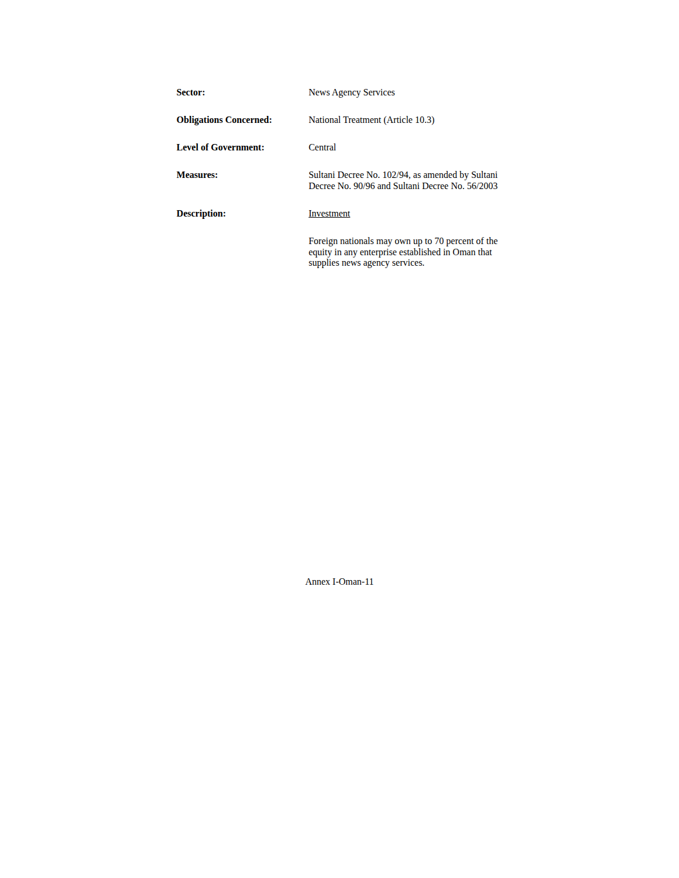| Sector: | News Agency Services |
| Obligations Concerned: | National Treatment (Article 10.3) |
| Level of Government: | Central |
| Measures: | Sultani Decree No. 102/94, as amended by Sultani Decree No. 90/96 and Sultani Decree No. 56/2003 |
| Description: | Investment Foreign nationals may own up to 70 percent of the equity in any enterprise established in Oman that supplies news agency services. |
Annex I-Oman-11